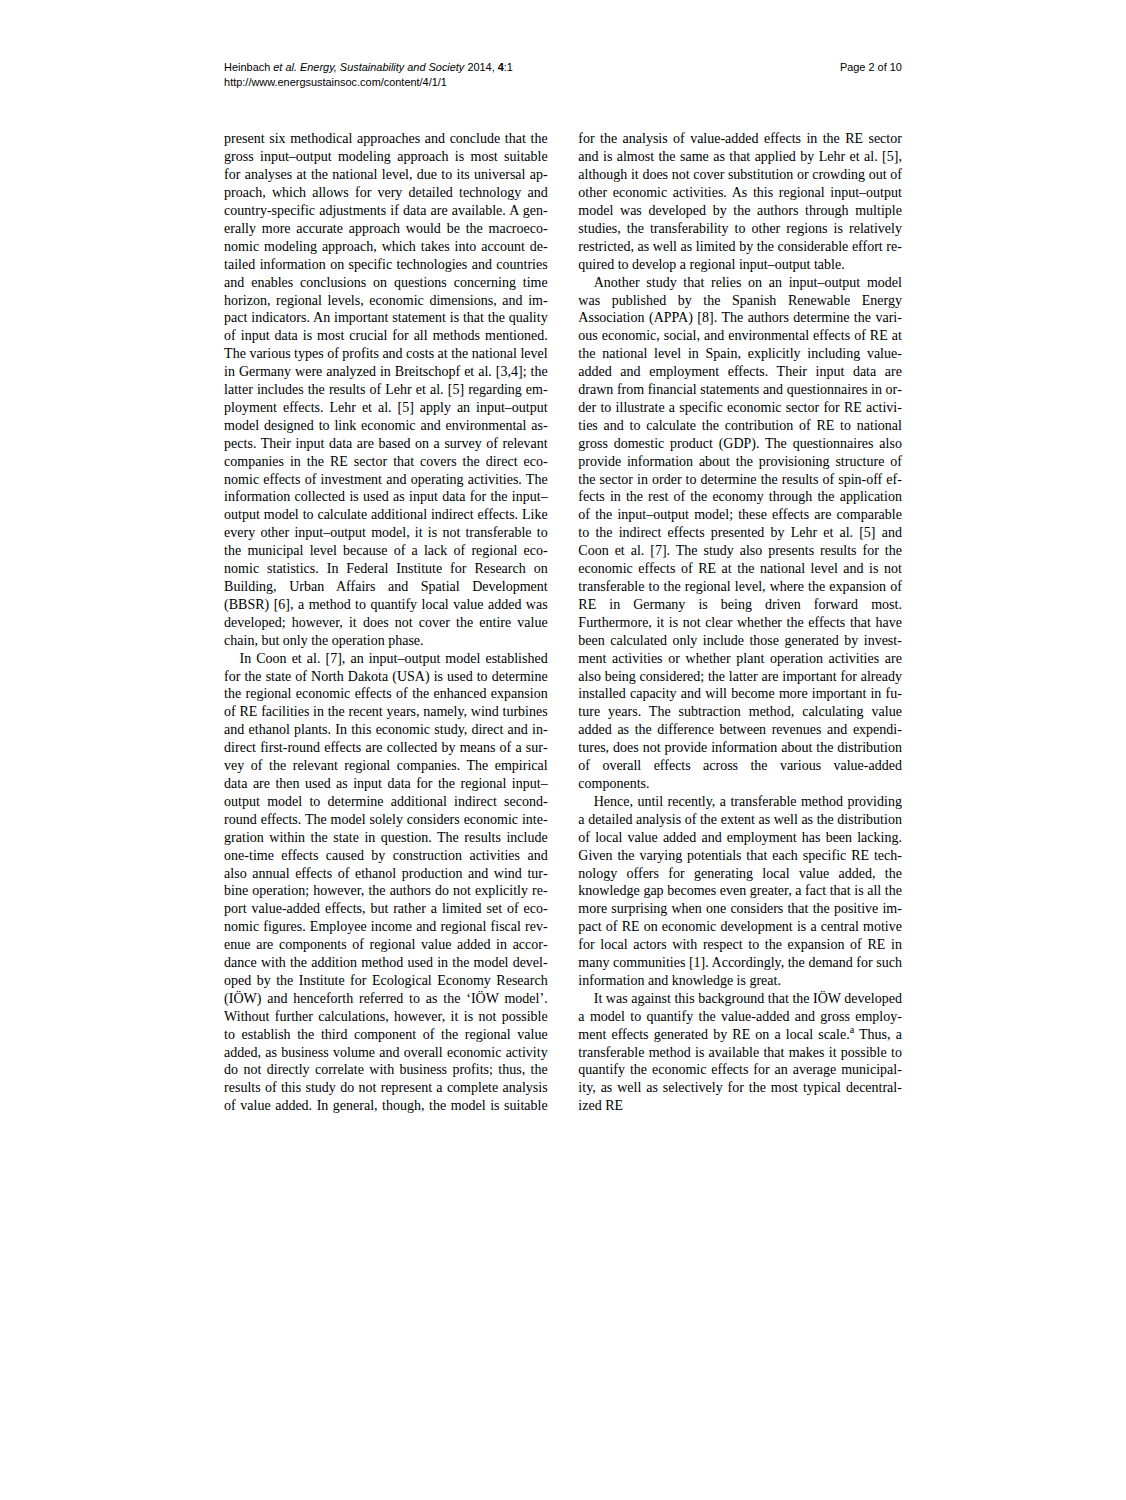Heinbach et al. Energy, Sustainability and Society 2014, 4:1 http://www.energsustainsoc.com/content/4/1/1
Page 2 of 10
present six methodical approaches and conclude that the gross input–output modeling approach is most suitable for analyses at the national level, due to its universal approach, which allows for very detailed technology and country-specific adjustments if data are available. A generally more accurate approach would be the macroeconomic modeling approach, which takes into account detailed information on specific technologies and countries and enables conclusions on questions concerning time horizon, regional levels, economic dimensions, and impact indicators. An important statement is that the quality of input data is most crucial for all methods mentioned. The various types of profits and costs at the national level in Germany were analyzed in Breitschopf et al. [3,4]; the latter includes the results of Lehr et al. [5] regarding employment effects. Lehr et al. [5] apply an input–output model designed to link economic and environmental aspects. Their input data are based on a survey of relevant companies in the RE sector that covers the direct economic effects of investment and operating activities. The information collected is used as input data for the input–output model to calculate additional indirect effects. Like every other input–output model, it is not transferable to the municipal level because of a lack of regional economic statistics. In Federal Institute for Research on Building, Urban Affairs and Spatial Development (BBSR) [6], a method to quantify local value added was developed; however, it does not cover the entire value chain, but only the operation phase.
In Coon et al. [7], an input–output model established for the state of North Dakota (USA) is used to determine the regional economic effects of the enhanced expansion of RE facilities in the recent years, namely, wind turbines and ethanol plants. In this economic study, direct and indirect first-round effects are collected by means of a survey of the relevant regional companies. The empirical data are then used as input data for the regional input–output model to determine additional indirect second-round effects. The model solely considers economic integration within the state in question. The results include one-time effects caused by construction activities and also annual effects of ethanol production and wind turbine operation; however, the authors do not explicitly report value-added effects, but rather a limited set of economic figures. Employee income and regional fiscal revenue are components of regional value added in accordance with the addition method used in the model developed by the Institute for Ecological Economy Research (IÖW) and henceforth referred to as the ‘IÖW model’. Without further calculations, however, it is not possible to establish the third component of the regional value added, as business volume and overall economic activity do not directly correlate with business profits; thus, the results of this study do not represent a complete analysis of value added. In general, though, the model is suitable for the analysis of value-added effects in the RE sector and is almost the same as that applied by Lehr et al. [5], although it does not cover substitution or crowding out of other economic activities. As this regional input–output model was developed by the authors through multiple studies, the transferability to other regions is relatively restricted, as well as limited by the considerable effort required to develop a regional input–output table.
Another study that relies on an input–output model was published by the Spanish Renewable Energy Association (APPA) [8]. The authors determine the various economic, social, and environmental effects of RE at the national level in Spain, explicitly including value-added and employment effects. Their input data are drawn from financial statements and questionnaires in order to illustrate a specific economic sector for RE activities and to calculate the contribution of RE to national gross domestic product (GDP). The questionnaires also provide information about the provisioning structure of the sector in order to determine the results of spin-off effects in the rest of the economy through the application of the input–output model; these effects are comparable to the indirect effects presented by Lehr et al. [5] and Coon et al. [7]. The study also presents results for the economic effects of RE at the national level and is not transferable to the regional level, where the expansion of RE in Germany is being driven forward most. Furthermore, it is not clear whether the effects that have been calculated only include those generated by investment activities or whether plant operation activities are also being considered; the latter are important for already installed capacity and will become more important in future years. The subtraction method, calculating value added as the difference between revenues and expenditures, does not provide information about the distribution of overall effects across the various value-added components.
Hence, until recently, a transferable method providing a detailed analysis of the extent as well as the distribution of local value added and employment has been lacking. Given the varying potentials that each specific RE technology offers for generating local value added, the knowledge gap becomes even greater, a fact that is all the more surprising when one considers that the positive impact of RE on economic development is a central motive for local actors with respect to the expansion of RE in many communities [1]. Accordingly, the demand for such information and knowledge is great.
It was against this background that the IÖW developed a model to quantify the value-added and gross employment effects generated by RE on a local scale.a Thus, a transferable method is available that makes it possible to quantify the economic effects for an average municipality, as well as selectively for the most typical decentralized RE